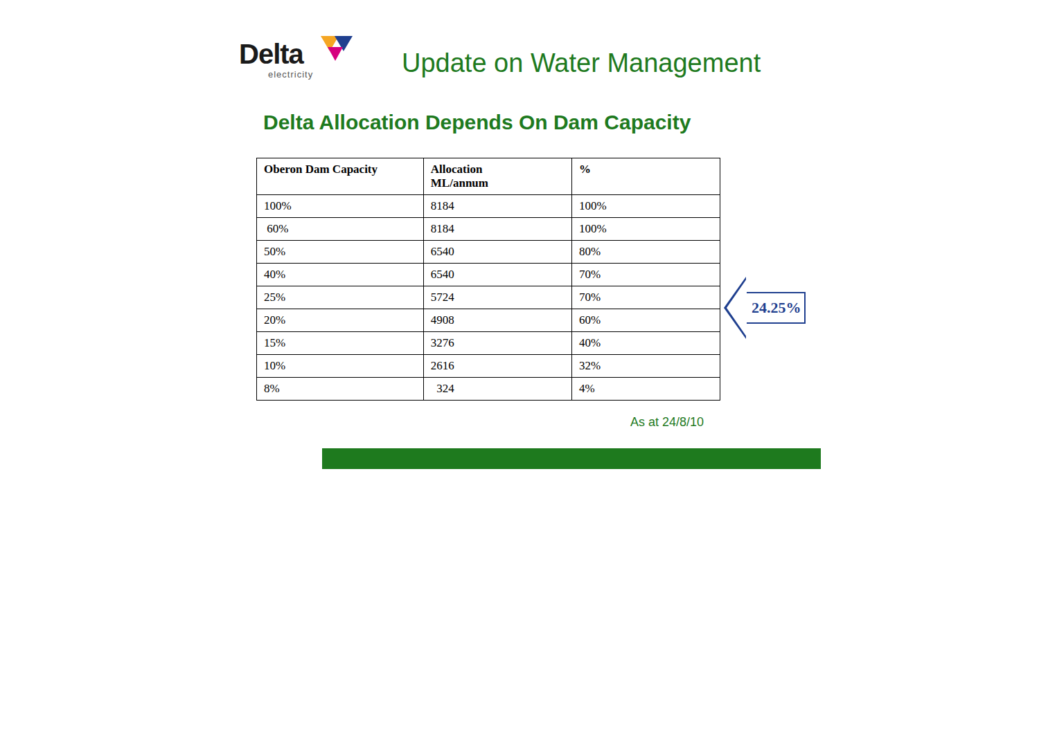Delta
electricity
Update on Water Management
Delta Allocation Depends On Dam Capacity
| Oberon Dam Capacity | Allocation ML/annum | % |
| --- | --- | --- |
| 100% | 8184 | 100% |
| 60% | 8184 | 100% |
| 50% | 6540 | 80% |
| 40% | 6540 | 70% |
| 25% | 5724 | 70% |
| 20% | 4908 | 60% |
| 15% | 3276 | 40% |
| 10% | 2616 | 32% |
| 8% | 324 | 4% |
24.25%
As at 24/8/10